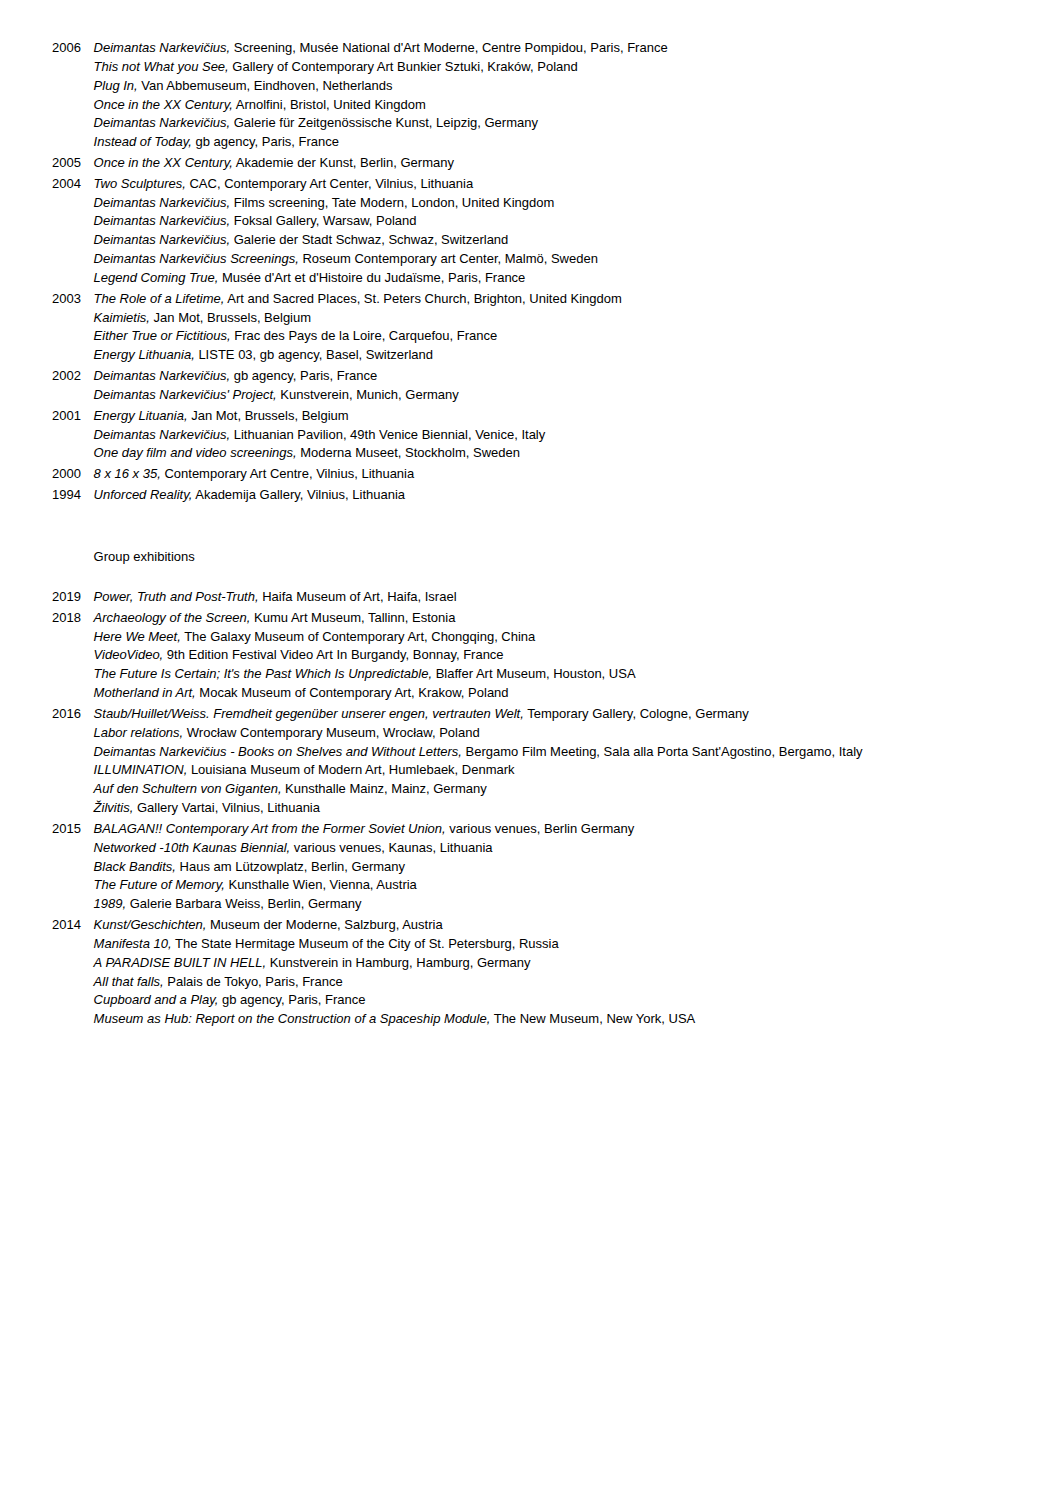| 2006 | Deimantas Narkevičius, Screening, Musée National d'Art Moderne, Centre Pompidou, Paris, France This not What you See, Gallery of Contemporary Art Bunkier Sztuki, Kraków, Poland Plug In, Van Abbemuseum, Eindhoven, Netherlands Once in the XX Century, Arnolfini, Bristol, United Kingdom Deimantas Narkevičius, Galerie für Zeitgenössische Kunst, Leipzig, Germany Instead of Today, gb agency, Paris, France |
| 2005 | Once in the XX Century, Akademie der Kunst, Berlin, Germany |
| 2004 | Two Sculptures, CAC, Contemporary Art Center, Vilnius, Lithuania Deimantas Narkevičius, Films screening, Tate Modern, London, United Kingdom Deimantas Narkevičius, Foksal Gallery, Warsaw, Poland Deimantas Narkevičius, Galerie der Stadt Schwaz, Schwaz, Switzerland Deimantas Narkevičius Screenings, Roseum Contemporary art Center, Malmö, Sweden Legend Coming True, Musée d'Art et d'Histoire du Judaïsme, Paris, France |
| 2003 | The Role of a Lifetime, Art and Sacred Places, St. Peters Church, Brighton, United Kingdom Kaimietis, Jan Mot, Brussels, Belgium Either True or Fictitious, Frac des Pays de la Loire, Carquefou, France Energy Lithuania, LISTE 03, gb agency, Basel, Switzerland |
| 2002 | Deimantas Narkevičius, gb agency, Paris, France Deimantas Narkevičius' Project, Kunstverein, Munich, Germany |
| 2001 | Energy Lituania, Jan Mot, Brussels, Belgium Deimantas Narkevičius, Lithuanian Pavilion, 49th Venice Biennial, Venice, Italy One day film and video screenings, Moderna Museet, Stockholm, Sweden |
| 2000 | 8 x 16 x 35, Contemporary Art Centre, Vilnius, Lithuania |
| 1994 | Unforced Reality, Akademija Gallery, Vilnius, Lithuania |
Group exhibitions
| 2019 | Power, Truth and Post-Truth, Haifa Museum of Art, Haifa, Israel |
| 2018 | Archaeology of the Screen, Kumu Art Museum, Tallinn, Estonia Here We Meet, The Galaxy Museum of Contemporary Art, Chongqing, China VideoVideo, 9th Edition Festival Video Art In Burgandy, Bonnay, France The Future Is Certain; It's the Past Which Is Unpredictable, Blaffer Art Museum, Houston, USA Motherland in Art, Mocak Museum of Contemporary Art, Krakow, Poland |
| 2016 | Staub/Huillet/Weiss. Fremdheit gegenüber unserer engen, vertrauten Welt, Temporary Gallery, Cologne, Germany Labor relations, Wrocław Contemporary Museum, Wrocław, Poland Deimantas Narkevičius - Books on Shelves and Without Letters, Bergamo Film Meeting, Sala alla Porta Sant'Agostino, Bergamo, Italy ILLUMINATION, Louisiana Museum of Modern Art, Humlebaek, Denmark Auf den Schultern von Giganten, Kunsthalle Mainz, Mainz, Germany Žilvitis, Gallery Vartai, Vilnius, Lithuania |
| 2015 | BALAGAN!! Contemporary Art from the Former Soviet Union, various venues, Berlin Germany Networked -10th Kaunas Biennial, various venues, Kaunas, Lithuania Black Bandits, Haus am Lützowplatz, Berlin, Germany The Future of Memory, Kunsthalle Wien, Vienna, Austria 1989, Galerie Barbara Weiss, Berlin, Germany |
| 2014 | Kunst/Geschichten, Museum der Moderne, Salzburg, Austria Manifesta 10, The State Hermitage Museum of the City of St. Petersburg, Russia A PARADISE BUILT IN HELL, Kunstverein in Hamburg, Hamburg, Germany All that falls, Palais de Tokyo, Paris, France Cupboard and a Play, gb agency, Paris, France Museum as Hub: Report on the Construction of a Spaceship Module, The New Museum, New York, USA |